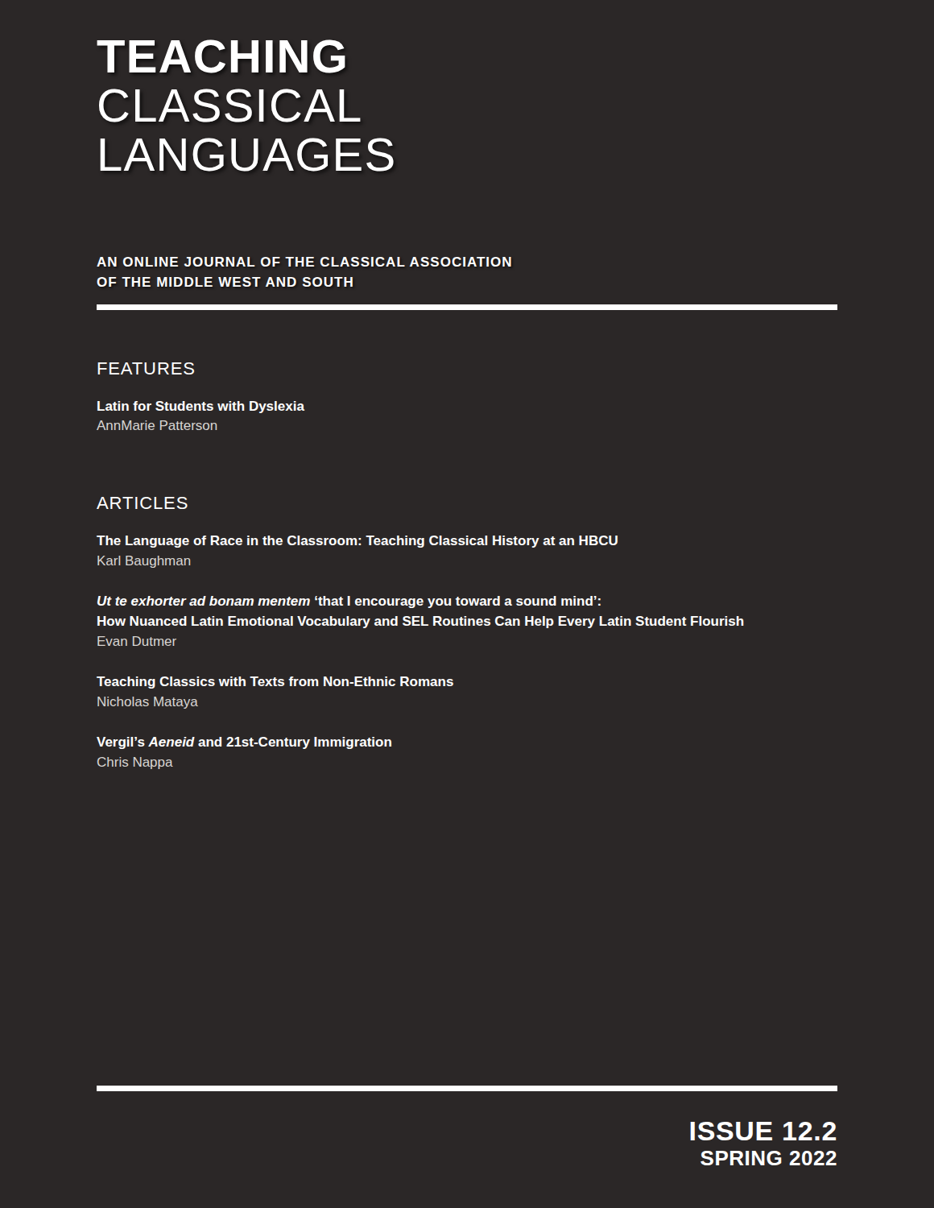TEACHING CLASSICAL LANGUAGES
An online journal of the Classical Association
of the Middle West and South
FEATURES
Latin for Students with Dyslexia
AnnMarie Patterson
ARTICLES
The Language of Race in the Classroom: Teaching Classical History at an HBCU
Karl Baughman
Ut te exhorter ad bonam mentem ‘that I encourage you toward a sound mind’:
How Nuanced Latin Emotional Vocabulary and SEL Routines Can Help Every Latin Student Flourish
Evan Dutmer
Teaching Classics with Texts from Non-Ethnic Romans
Nicholas Mataya
Vergil’s Aeneid and 21st-Century Immigration
Chris Nappa
ISSUE 12.2 SPRING 2022